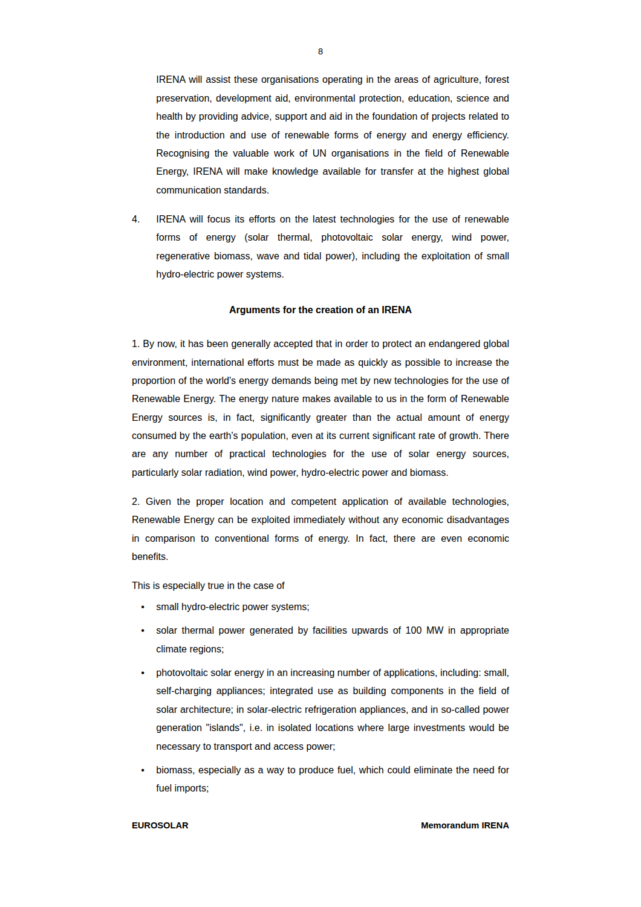8
IRENA will assist these organisations operating in the areas of agriculture, forest preservation, development aid, environmental protection, education, science and health by providing advice, support and aid in the foundation of projects related to the introduction and use of renewable forms of energy and energy efficiency. Recognising the valuable work of UN organisations in the field of Renewable Energy, IRENA will make knowledge available for transfer at the highest global communication standards.
4. IRENA will focus its efforts on the latest technologies for the use of renewable forms of energy (solar thermal, photovoltaic solar energy, wind power, regenerative biomass, wave and tidal power), including the exploitation of small hydro-electric power systems.
Arguments for the creation of an IRENA
1. By now, it has been generally accepted that in order to protect an endangered global environment, international efforts must be made as quickly as possible to increase the proportion of the world's energy demands being met by new technologies for the use of Renewable Energy. The energy nature makes available to us in the form of Renewable Energy sources is, in fact, significantly greater than the actual amount of energy consumed by the earth's population, even at its current significant rate of growth. There are any number of practical technologies for the use of solar energy sources, particularly solar radiation, wind power, hydro-electric power and biomass.
2. Given the proper location and competent application of available technologies, Renewable Energy can be exploited immediately without any economic disadvantages in comparison to conventional forms of energy. In fact, there are even economic benefits.
This is especially true in the case of
small hydro-electric power systems;
solar thermal power generated by facilities upwards of 100 MW in appropriate climate regions;
photovoltaic solar energy in an increasing number of applications, including: small, self-charging appliances; integrated use as building components in the field of solar architecture; in solar-electric refrigeration appliances, and in so-called power generation "islands", i.e. in isolated locations where large investments would be necessary to transport and access power;
biomass, especially as a way to produce fuel, which could eliminate the need for fuel imports;
EUROSOLAR Memorandum IRENA